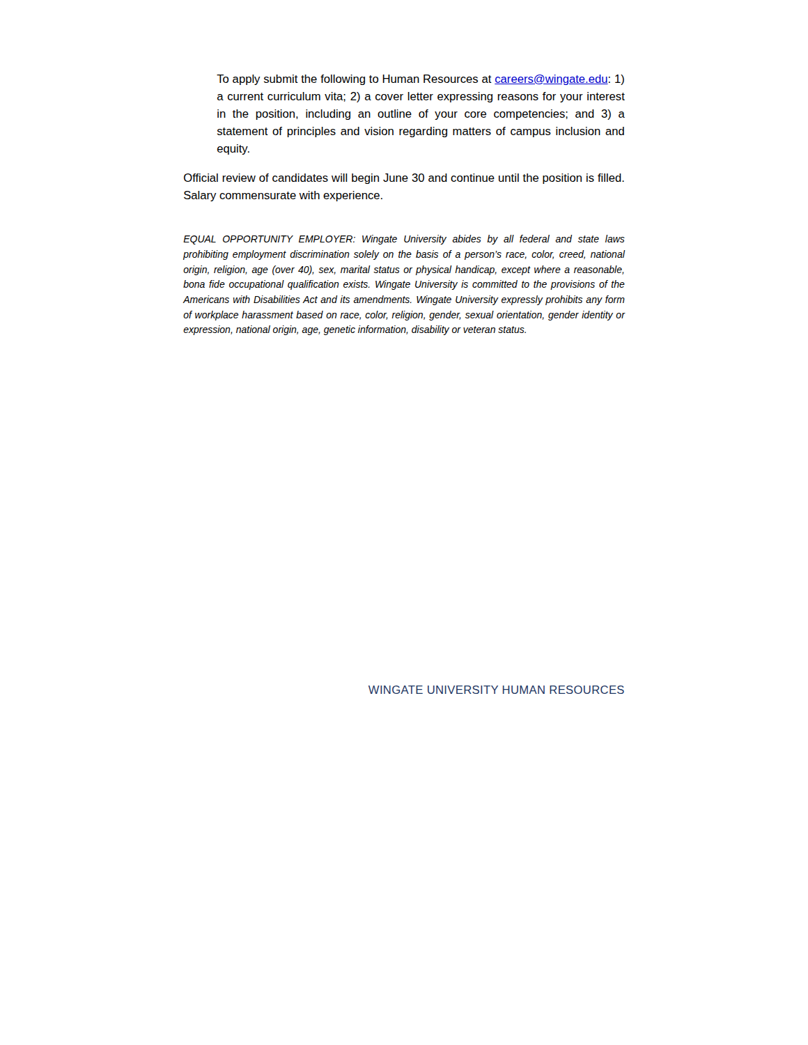To apply submit the following to Human Resources at careers@wingate.edu: 1) a current curriculum vita; 2) a cover letter expressing reasons for your interest in the position, including an outline of your core competencies; and 3) a statement of principles and vision regarding matters of campus inclusion and equity.
Official review of candidates will begin June 30 and continue until the position is filled. Salary commensurate with experience.
EQUAL OPPORTUNITY EMPLOYER: Wingate University abides by all federal and state laws prohibiting employment discrimination solely on the basis of a person’s race, color, creed, national origin, religion, age (over 40), sex, marital status or physical handicap, except where a reasonable, bona fide occupational qualification exists. Wingate University is committed to the provisions of the Americans with Disabilities Act and its amendments. Wingate University expressly prohibits any form of workplace harassment based on race, color, religion, gender, sexual orientation, gender identity or expression, national origin, age, genetic information, disability or veteran status.
WINGATE UNIVERSITY HUMAN RESOURCES